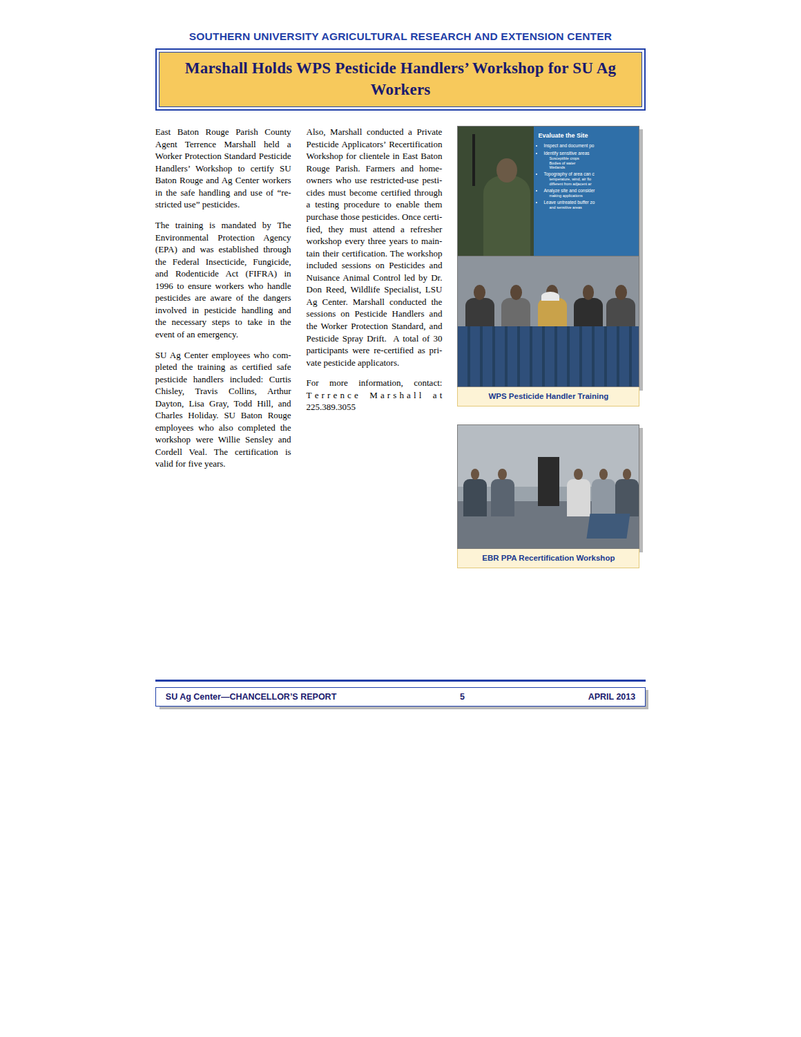SOUTHERN UNIVERSITY AGRICULTURAL RESEARCH AND EXTENSION CENTER
Marshall Holds WPS Pesticide Handlers’ Workshop for SU Ag Workers
East Baton Rouge Parish County Agent Terrence Marshall held a Worker Protection Standard Pesticide Handlers’ Workshop to certify SU Baton Rouge and Ag Center workers in the safe handling and use of “restricted use” pesticides.
The training is mandated by The Environmental Protection Agency (EPA) and was established through the Federal Insecticide, Fungicide, and Rodenticide Act (FIFRA) in 1996 to ensure workers who handle pesticides are aware of the dangers involved in pesticide handling and the necessary steps to take in the event of an emergency.
SU Ag Center employees who completed the training as certified safe pesticide handlers included: Curtis Chisley, Travis Collins, Arthur Dayton, Lisa Gray, Todd Hill, and Charles Holiday. SU Baton Rouge employees who also completed the workshop were Willie Sensley and Cordell Veal. The certification is valid for five years.
Also, Marshall conducted a Private Pesticide Applicators’ Recertification Workshop for clientele in East Baton Rouge Parish. Farmers and homeowners who use restricted-use pesticides must become certified through a testing procedure to enable them purchase those pesticides. Once certified, they must attend a refresher workshop every three years to maintain their certification. The workshop included sessions on Pesticides and Nuisance Animal Control led by Dr. Don Reed, Wildlife Specialist, LSU Ag Center. Marshall conducted the sessions on Pesticide Handlers and the Worker Protection Standard, and Pesticide Spray Drift. A total of 30 participants were re-certified as private pesticide applicators.
For more information, contact: T e r r e n c e M a r s h a l l a t 225.389.3055
Evaluate the Site
Inspect and document po
Identify sensitive areas
Susceptible crops
Bodies of water
Wetlands
Topography of area can c
temperature, wind, air flo
different from adjacent ar
Analyze site and consider
making applications
Leave untreated buffer zo
and sensitive areas
WPS Pesticide Handler Training
EBR PPA Recertification Workshop
SU Ag Center—CHANCELLOR’S REPORT
5
APRIL 2013